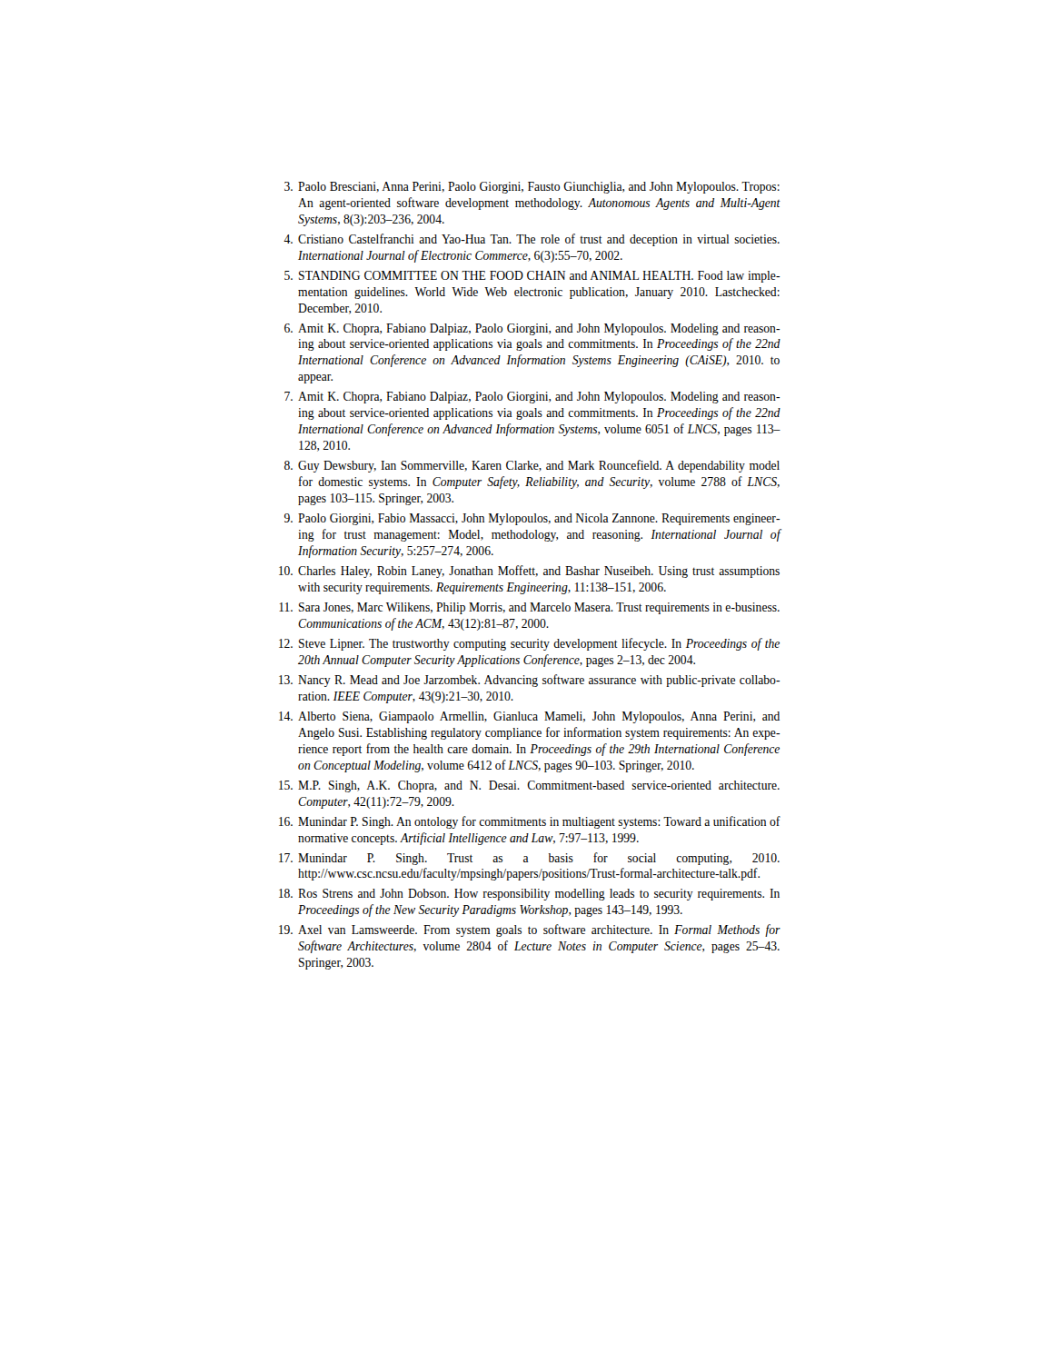3. Paolo Bresciani, Anna Perini, Paolo Giorgini, Fausto Giunchiglia, and John Mylopoulos. Tropos: An agent-oriented software development methodology. Autonomous Agents and Multi-Agent Systems, 8(3):203–236, 2004.
4. Cristiano Castelfranchi and Yao-Hua Tan. The role of trust and deception in virtual societies. International Journal of Electronic Commerce, 6(3):55–70, 2002.
5. STANDING COMMITTEE ON THE FOOD CHAIN and ANIMAL HEALTH. Food law implementation guidelines. World Wide Web electronic publication, January 2010. Lastchecked: December, 2010.
6. Amit K. Chopra, Fabiano Dalpiaz, Paolo Giorgini, and John Mylopoulos. Modeling and reasoning about service-oriented applications via goals and commitments. In Proceedings of the 22nd International Conference on Advanced Information Systems Engineering (CAiSE), 2010. to appear.
7. Amit K. Chopra, Fabiano Dalpiaz, Paolo Giorgini, and John Mylopoulos. Modeling and reasoning about service-oriented applications via goals and commitments. In Proceedings of the 22nd International Conference on Advanced Information Systems, volume 6051 of LNCS, pages 113–128, 2010.
8. Guy Dewsbury, Ian Sommerville, Karen Clarke, and Mark Rouncefield. A dependability model for domestic systems. In Computer Safety, Reliability, and Security, volume 2788 of LNCS, pages 103–115. Springer, 2003.
9. Paolo Giorgini, Fabio Massacci, John Mylopoulos, and Nicola Zannone. Requirements engineering for trust management: Model, methodology, and reasoning. International Journal of Information Security, 5:257–274, 2006.
10. Charles Haley, Robin Laney, Jonathan Moffett, and Bashar Nuseibeh. Using trust assumptions with security requirements. Requirements Engineering, 11:138–151, 2006.
11. Sara Jones, Marc Wilikens, Philip Morris, and Marcelo Masera. Trust requirements in e-business. Communications of the ACM, 43(12):81–87, 2000.
12. Steve Lipner. The trustworthy computing security development lifecycle. In Proceedings of the 20th Annual Computer Security Applications Conference, pages 2–13, dec 2004.
13. Nancy R. Mead and Joe Jarzombek. Advancing software assurance with public-private collaboration. IEEE Computer, 43(9):21–30, 2010.
14. Alberto Siena, Giampaolo Armellin, Gianluca Mameli, John Mylopoulos, Anna Perini, and Angelo Susi. Establishing regulatory compliance for information system requirements: An experience report from the health care domain. In Proceedings of the 29th International Conference on Conceptual Modeling, volume 6412 of LNCS, pages 90–103. Springer, 2010.
15. M.P. Singh, A.K. Chopra, and N. Desai. Commitment-based service-oriented architecture. Computer, 42(11):72–79, 2009.
16. Munindar P. Singh. An ontology for commitments in multiagent systems: Toward a unification of normative concepts. Artificial Intelligence and Law, 7:97–113, 1999.
17. Munindar P. Singh. Trust as a basis for social computing, 2010. http://www.csc.ncsu.edu/faculty/mpsingh/papers/positions/Trust-formal-architecture-talk.pdf.
18. Ros Strens and John Dobson. How responsibility modelling leads to security requirements. In Proceedings of the New Security Paradigms Workshop, pages 143–149, 1993.
19. Axel van Lamsweerde. From system goals to software architecture. In Formal Methods for Software Architectures, volume 2804 of Lecture Notes in Computer Science, pages 25–43. Springer, 2003.